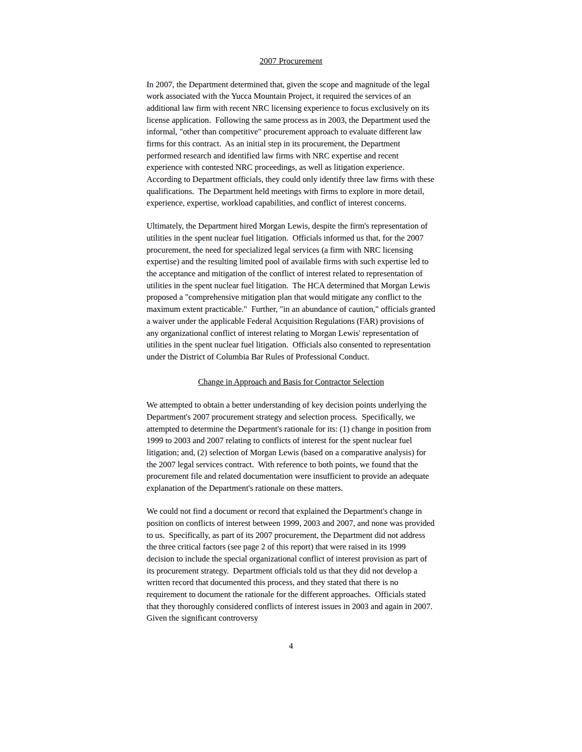2007 Procurement
In 2007, the Department determined that, given the scope and magnitude of the legal work associated with the Yucca Mountain Project, it required the services of an additional law firm with recent NRC licensing experience to focus exclusively on its license application. Following the same process as in 2003, the Department used the informal, "other than competitive" procurement approach to evaluate different law firms for this contract. As an initial step in its procurement, the Department performed research and identified law firms with NRC expertise and recent experience with contested NRC proceedings, as well as litigation experience. According to Department officials, they could only identify three law firms with these qualifications. The Department held meetings with firms to explore in more detail, experience, expertise, workload capabilities, and conflict of interest concerns.
Ultimately, the Department hired Morgan Lewis, despite the firm's representation of utilities in the spent nuclear fuel litigation. Officials informed us that, for the 2007 procurement, the need for specialized legal services (a firm with NRC licensing expertise) and the resulting limited pool of available firms with such expertise led to the acceptance and mitigation of the conflict of interest related to representation of utilities in the spent nuclear fuel litigation. The HCA determined that Morgan Lewis proposed a "comprehensive mitigation plan that would mitigate any conflict to the maximum extent practicable." Further, "in an abundance of caution," officials granted a waiver under the applicable Federal Acquisition Regulations (FAR) provisions of any organizational conflict of interest relating to Morgan Lewis' representation of utilities in the spent nuclear fuel litigation. Officials also consented to representation under the District of Columbia Bar Rules of Professional Conduct.
Change in Approach and Basis for Contractor Selection
We attempted to obtain a better understanding of key decision points underlying the Department's 2007 procurement strategy and selection process. Specifically, we attempted to determine the Department's rationale for its: (1) change in position from 1999 to 2003 and 2007 relating to conflicts of interest for the spent nuclear fuel litigation; and, (2) selection of Morgan Lewis (based on a comparative analysis) for the 2007 legal services contract. With reference to both points, we found that the procurement file and related documentation were insufficient to provide an adequate explanation of the Department's rationale on these matters.
We could not find a document or record that explained the Department's change in position on conflicts of interest between 1999, 2003 and 2007, and none was provided to us. Specifically, as part of its 2007 procurement, the Department did not address the three critical factors (see page 2 of this report) that were raised in its 1999 decision to include the special organizational conflict of interest provision as part of its procurement strategy. Department officials told us that they did not develop a written record that documented this process, and they stated that there is no requirement to document the rationale for the different approaches. Officials stated that they thoroughly considered conflicts of interest issues in 2003 and again in 2007. Given the significant controversy
4